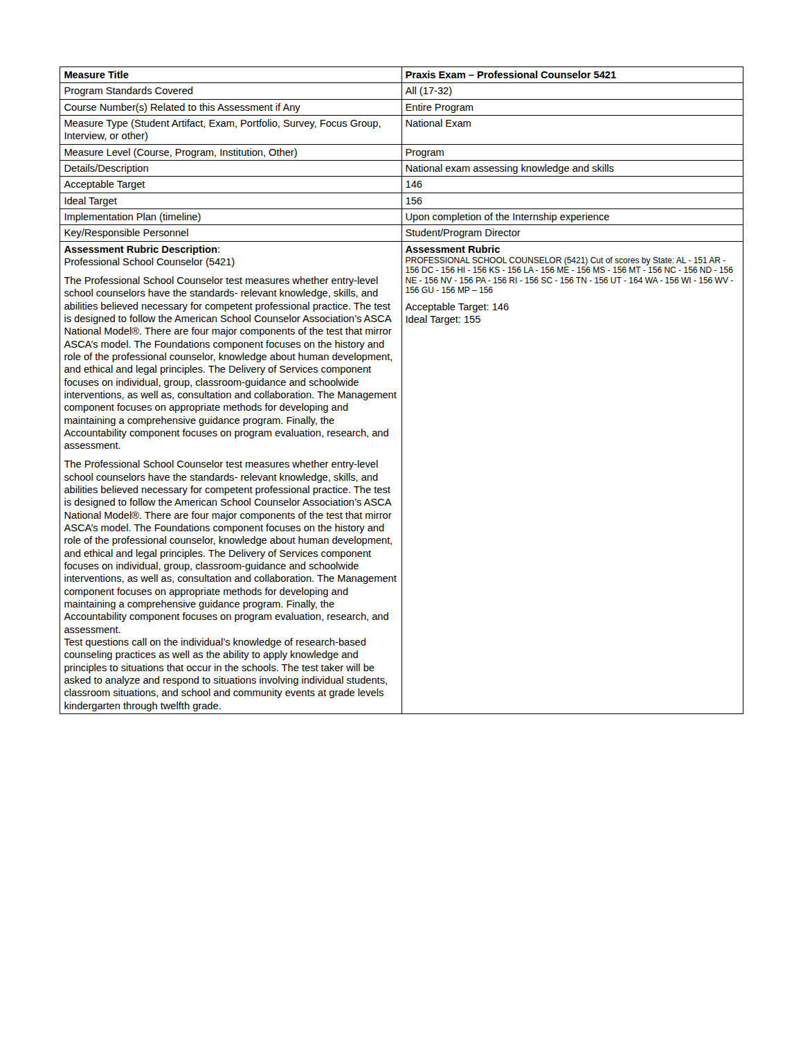| Measure Title | Praxis Exam – Professional Counselor 5421 |
| Program Standards Covered | All (17-32) |
| Course Number(s) Related to this Assessment if Any | Entire Program |
| Measure Type (Student Artifact, Exam, Portfolio, Survey, Focus Group, Interview, or other) | National Exam |
| Measure Level (Course, Program, Institution, Other) | Program |
| Details/Description | National exam assessing knowledge and skills |
| Acceptable Target | 146 |
| Ideal Target | 156 |
| Implementation Plan (timeline) | Upon completion of the Internship experience |
| Key/Responsible Personnel | Student/Program Director |
| Assessment Rubric Description : Professional School Counselor (5421) The Professional School Counselor test measures whether entry-level school counselors have the standards- relevant knowledge, skills, and abilities believed necessary for competent professional practice. The test is designed to follow the American School Counselor Association’s ASCA National Model®. There are four major components of the test that mirror ASCA’s model. The Foundations component focuses on the history and role of the professional counselor, knowledge about human development, and ethical and legal principles. The Delivery of Services component focuses on individual, group, classroom-guidance and schoolwide interventions, as well as, consultation and collaboration. The Management component focuses on appropriate methods for developing and maintaining a comprehensive guidance program. Finally, the Accountability component focuses on program evaluation, research, and assessment. The Professional School Counselor test measures whether entry-level school counselors have the standards- relevant knowledge, skills, and abilities believed necessary for competent professional practice. The test is designed to follow the American School Counselor Association’s ASCA National Model®. There are four major components of the test that mirror ASCA’s model. The Foundations component focuses on the history and role of the professional counselor, knowledge about human development, and ethical and legal principles. The Delivery of Services component focuses on individual, group, classroom-guidance and schoolwide interventions, as well as, consultation and collaboration. The Management component focuses on appropriate methods for developing and maintaining a comprehensive guidance program. Finally, the Accountability component focuses on program evaluation, research, and assessment. Test questions call on the individual’s knowledge of research-based counseling practices as well as the ability to apply knowledge and principles to situations that occur in the schools. The test taker will be asked to analyze and respond to situations involving individual students, classroom situations, and school and community events at grade levels kindergarten through twelfth grade. | Assessment Rubric PROFESSIONAL SCHOOL COUNSELOR (5421) Cut of scores by State: AL - 151 AR - 156 DC - 156 HI - 156 KS - 156 LA - 156 ME - 156 MS - 156 MT - 156 NC - 156 ND - 156 NE - 156 NV - 156 PA - 156 RI - 156 SC - 156 TN - 156 UT - 164 WA - 156 WI - 156 WV - 156 GU - 156 MP – 156 Acceptable Target: 146 Ideal Target: 155 |